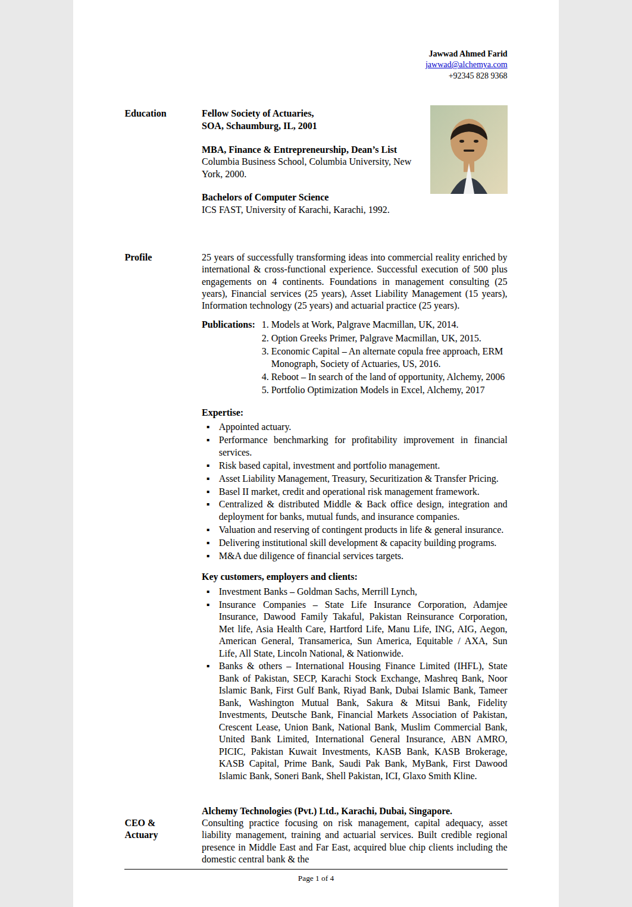Jawwad Ahmed Farid
jawwad@alchemya.com
+92345 828 9368
| Education | Fellow Society of Actuaries, SOA, Schaumburg, IL, 2001 MBA, Finance & Entrepreneurship, Dean’s List Columbia Business School, Columbia University, New York, 2000. Bachelors of Computer Science ICS FAST, University of Karachi, Karachi, 1992. |
| Profile | 25 years of successfully transforming ideas into commercial reality enriched by international & cross-functional experience. Successful execution of 500 plus engagements on 4 continents. Foundations in management consulting (25 years), Financial services (25 years), Asset Liability Management (15 years), Information technology (25 years) and actuarial practice (25 years). / Publications: / Models at Work, Palgrave Macmillan, UK, 2014. Option Greeks Primer, Palgrave Macmillan, UK, 2015. Economic Capital – An alternate copula free approach, ERM Monograph, Society of Actuaries, US, 2016. Reboot – In search of the land of opportunity, Alchemy, 2006 Portfolio Optimization Models in Excel, Alchemy, 2017 / Expertise: Appointed actuary. Performance benchmarking for profitability improvement in financial services. Risk based capital, investment and portfolio management. Asset Liability Management, Treasury, Securitization & Transfer Pricing. Basel II market, credit and operational risk management framework. Centralized & distributed Middle & Back office design, integration and deployment for banks, mutual funds, and insurance companies. Valuation and reserving of contingent products in life & general insurance. Delivering institutional skill development & capacity building programs. M&A due diligence of financial services targets. Key customers, employers and clients: Investment Banks – Goldman Sachs, Merrill Lynch, Insurance Companies – State Life Insurance Corporation, Adamjee Insurance, Dawood Family Takaful, Pakistan Reinsurance Corporation, Met life, Asia Health Care, Hartford Life, Manu Life, ING, AIG, Aegon, American General, Transamerica, Sun America, Equitable / AXA, Sun Life, All State, Lincoln National, & Nationwide. Banks & others – International Housing Finance Limited (IHFL), State Bank of Pakistan, SECP, Karachi Stock Exchange, Mashreq Bank, Noor Islamic Bank, First Gulf Bank, Riyad Bank, Dubai Islamic Bank, Tameer Bank, Washington Mutual Bank, Sakura & Mitsui Bank, Fidelity Investments, Deutsche Bank, Financial Markets Association of Pakistan, Crescent Lease, Union Bank, National Bank, Muslim Commercial Bank, United Bank Limited, International General Insurance, ABN AMRO, PICIC, Pakistan Kuwait Investments, KASB Bank, KASB Brokerage, KASB Capital, Prime Bank, Saudi Pak Bank, MyBank, First Dawood Islamic Bank, Soneri Bank, Shell Pakistan, ICI, Glaxo Smith Kline. |
| | Alchemy Technologies (Pvt.) Ltd., Karachi, Dubai, Singapore. |
| CEO & Actuary | Consulting practice focusing on risk management, capital adequacy, asset liability management, training and actuarial services. Built credible regional presence in Middle East and Far East, acquired blue chip clients including the domestic central bank & the |
Page 1 of 4